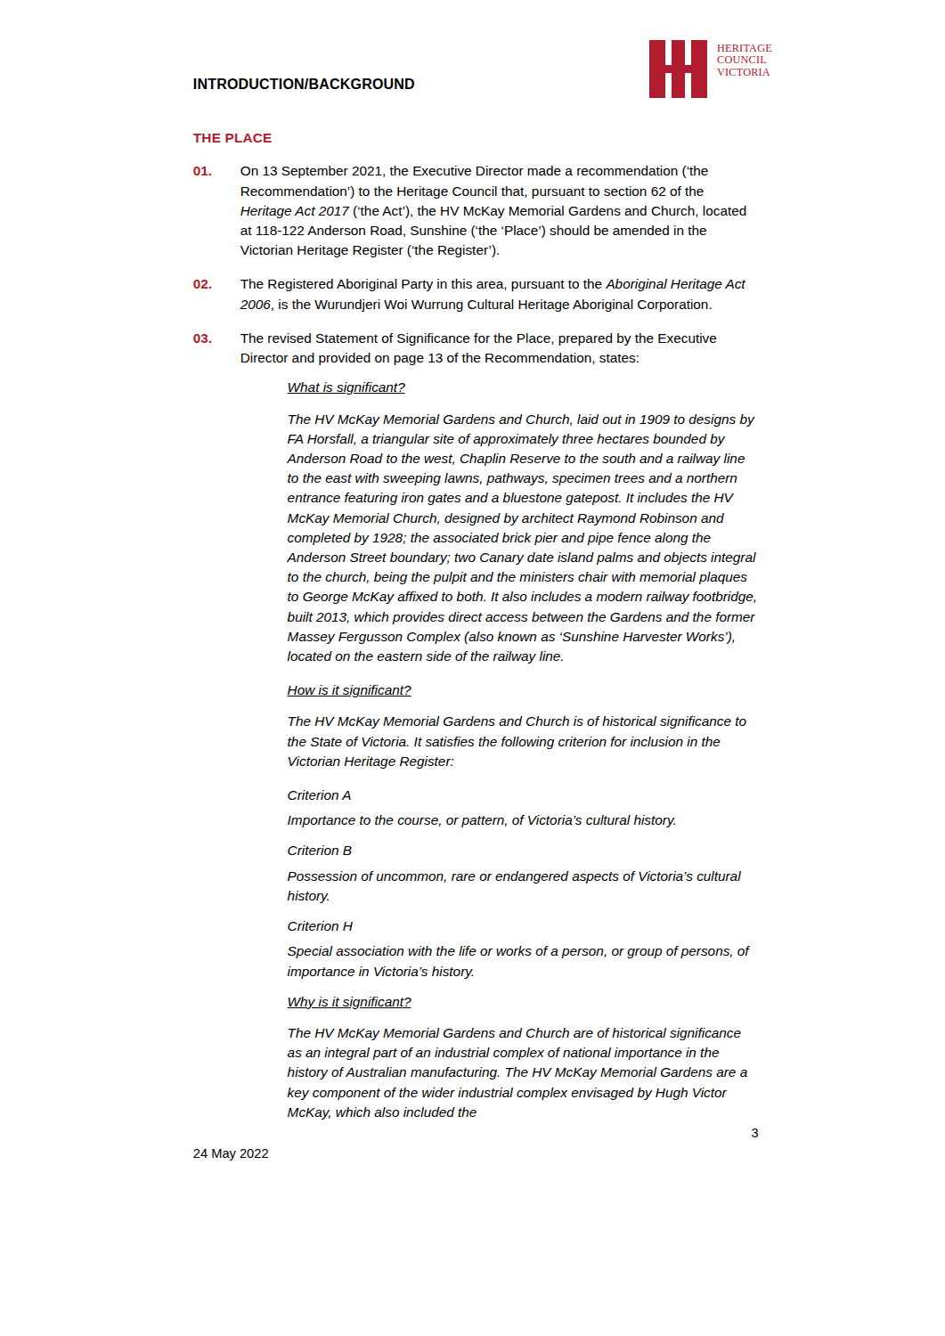Heritage Council Victoria
INTRODUCTION/BACKGROUND
THE PLACE
01. On 13 September 2021, the Executive Director made a recommendation (‘the Recommendation’) to the Heritage Council that, pursuant to section 62 of the Heritage Act 2017 (‘the Act’), the HV McKay Memorial Gardens and Church, located at 118-122 Anderson Road, Sunshine (‘the ‘Place’) should be amended in the Victorian Heritage Register (‘the Register’).
02. The Registered Aboriginal Party in this area, pursuant to the Aboriginal Heritage Act 2006, is the Wurundjeri Woi Wurrung Cultural Heritage Aboriginal Corporation.
03. The revised Statement of Significance for the Place, prepared by the Executive Director and provided on page 13 of the Recommendation, states:
What is significant?
The HV McKay Memorial Gardens and Church, laid out in 1909 to designs by FA Horsfall, a triangular site of approximately three hectares bounded by Anderson Road to the west, Chaplin Reserve to the south and a railway line to the east with sweeping lawns, pathways, specimen trees and a northern entrance featuring iron gates and a bluestone gatepost. It includes the HV McKay Memorial Church, designed by architect Raymond Robinson and completed by 1928; the associated brick pier and pipe fence along the Anderson Street boundary; two Canary date island palms and objects integral to the church, being the pulpit and the ministers chair with memorial plaques to George McKay affixed to both. It also includes a modern railway footbridge, built 2013, which provides direct access between the Gardens and the former Massey Fergusson Complex (also known as ‘Sunshine Harvester Works’), located on the eastern side of the railway line.
How is it significant?
The HV McKay Memorial Gardens and Church is of historical significance to the State of Victoria. It satisfies the following criterion for inclusion in the Victorian Heritage Register:
Criterion A
Importance to the course, or pattern, of Victoria’s cultural history.
Criterion B
Possession of uncommon, rare or endangered aspects of Victoria’s cultural history.
Criterion H
Special association with the life or works of a person, or group of persons, of importance in Victoria’s history.
Why is it significant?
The HV McKay Memorial Gardens and Church are of historical significance as an integral part of an industrial complex of national importance in the history of Australian manufacturing. The HV McKay Memorial Gardens are a key component of the wider industrial complex envisaged by Hugh Victor McKay, which also included the
3
24 May 2022